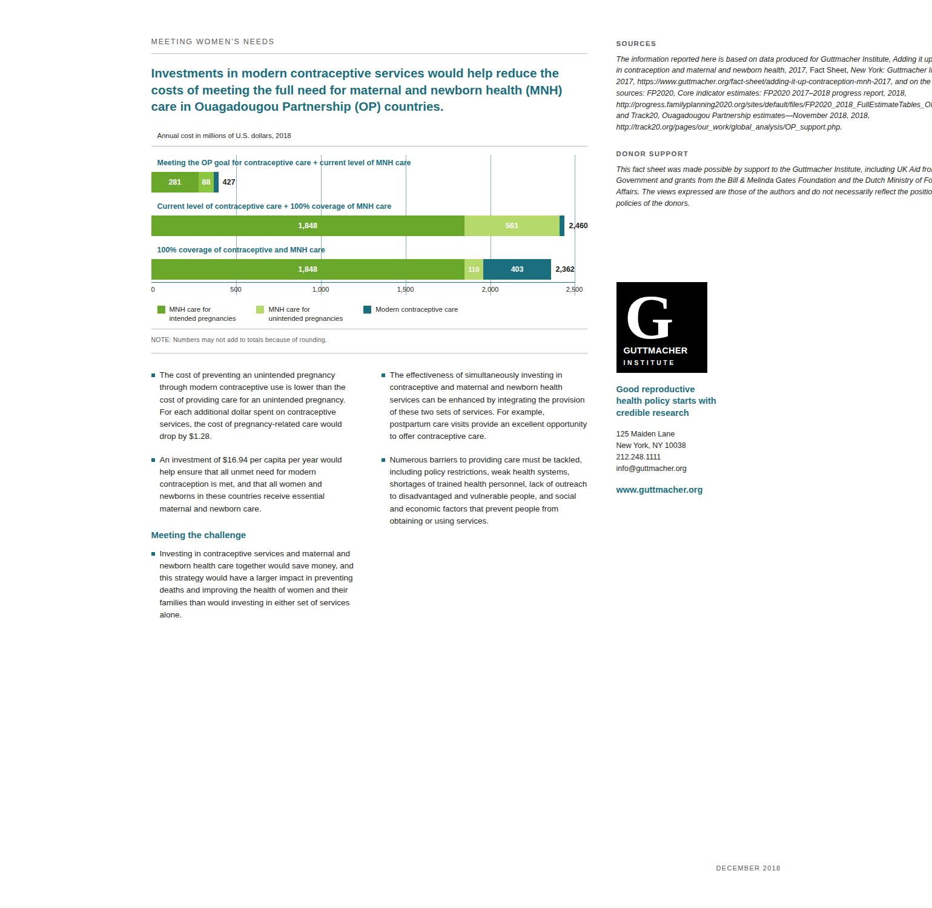Meeting Women’s Needs
Investments in modern contraceptive services would help reduce the costs of meeting the full need for maternal and newborn health (MNH) care in Ouagadougou Partnership (OP) countries.
Annual cost in millions of U.S. dollars, 2018
Meeting the OP goal for contraceptive care + current level of MNH care
281
88
427
Current level of contraceptive care + 100% coverage of MNH care
1,848
561
2,460
100% coverage of contraceptive and MNH care
1,848
110
403
2,362
0 500 1,000 1,500 2,000 2,500
MNH care for
intended pregnancies
MNH care for
unintended pregnancies
Modern contraceptive care
NOTE: Numbers may not add to totals because of rounding.
The cost of preventing an unintended pregnancy through modern contraceptive use is lower than the cost of providing care for an unintended pregnancy. For each additional dollar spent on contraceptive services, the cost of pregnancy-related care would drop by $1.28.
An investment of $16.94 per capita per year would help ensure that all unmet need for modern contraception is met, and that all women and newborns in these countries receive essential maternal and newborn care.
Meeting the challenge
Investing in contraceptive services and maternal and newborn health care together would save money, and this strategy would have a larger impact in preventing deaths and improving the health of women and their families than would investing in either set of services alone.
The effectiveness of simultaneously investing in contraceptive and maternal and newborn health services can be enhanced by integrating the provision of these two sets of services. For example, postpartum care visits provide an excellent opportunity to offer contraceptive care.
Numerous barriers to providing care must be tackled, including policy restrictions, weak health systems, shortages of trained health personnel, lack of outreach to disadvantaged and vulnerable people, and social and economic factors that prevent people from obtaining or using services.
Sources
The information reported here is based on data produced for Guttmacher Institute, Adding it up: investing in contraception and maternal and newborn health, 2017, Fact Sheet, New York: Guttmacher Institute, 2017, https://www.guttmacher.org/fact-sheet/adding-it-up-contraception-mnh-2017, and on the following sources: FP2020, Core indicator estimates: FP2020 2017–2018 progress report, 2018, http://progress.familyplanning2020.org/sites/default/files/FP2020_2018_FullEstimateTables_ONLINE.xlsx; and Track20, Ouagadougou Partnership estimates—November 2018, 2018, http://track20.org/pages/our_work/global_analysis/OP_support.php.
Donor support
This fact sheet was made possible by support to the Guttmacher Institute, including UK Aid from the UK Government and grants from the Bill & Melinda Gates Foundation and the Dutch Ministry of Foreign Affairs. The views expressed are those of the authors and do not necessarily reflect the positions and policies of the donors.
G GUTTMACHER INSTITUTE
Good reproductive
health policy starts with
credible research
125 Maiden Lane
New York, NY 10038
212.248.1111
info@guttmacher.org
www.guttmacher.org
December 2018